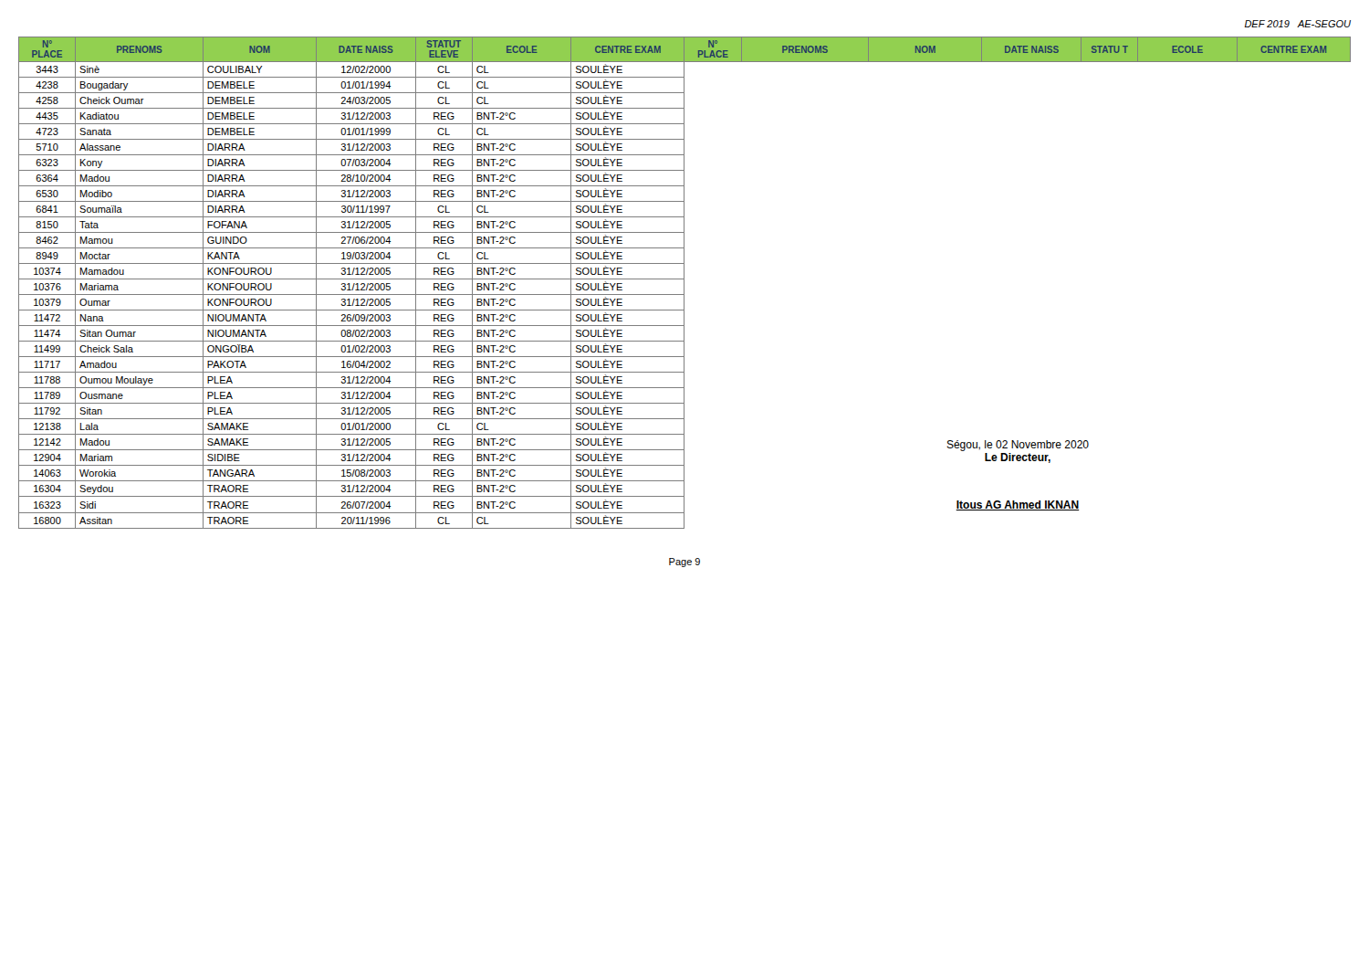DEF 2019 AE-SEGOU
| N° PLACE | PRENOMS | NOM | DATE NAISS | STATUT ELEVE | ECOLE | CENTRE EXAM | N° PLACE | PRENOMS | NOM | DATE NAISS | STATU T | ECOLE | CENTRE EXAM |
| --- | --- | --- | --- | --- | --- | --- | --- | --- | --- | --- | --- | --- | --- |
| 3443 | Sinè | COULIBALY | 12/02/2000 | CL | CL | SOULÈYE | | | | | | | |
| 4238 | Bougadary | DEMBELE | 01/01/1994 | CL | CL | SOULÈYE | | | | | | | |
| 4258 | Cheick Oumar | DEMBELE | 24/03/2005 | CL | CL | SOULÈYE | | | | | | | |
| 4435 | Kadiatou | DEMBELE | 31/12/2003 | REG | BNT-2°C | SOULÈYE | | | | | | | |
| 4723 | Sanata | DEMBELE | 01/01/1999 | CL | CL | SOULÈYE | | | | | | | |
| 5710 | Alassane | DIARRA | 31/12/2003 | REG | BNT-2°C | SOULÈYE | | | | | | | |
| 6323 | Kony | DIARRA | 07/03/2004 | REG | BNT-2°C | SOULÈYE | | | | | | | |
| 6364 | Madou | DIARRA | 28/10/2004 | REG | BNT-2°C | SOULÈYE | | | | | | | |
| 6530 | Modibo | DIARRA | 31/12/2003 | REG | BNT-2°C | SOULÈYE | | | | | | | |
| 6841 | Soumaïla | DIARRA | 30/11/1997 | CL | CL | SOULÈYE | | | | | | | |
| 8150 | Tata | FOFANA | 31/12/2005 | REG | BNT-2°C | SOULÈYE | | | | | | | |
| 8462 | Mamou | GUINDO | 27/06/2004 | REG | BNT-2°C | SOULÈYE | | | | | | | |
| 8949 | Moctar | KANTA | 19/03/2004 | CL | CL | SOULÈYE | | | | | | | |
| 10374 | Mamadou | KONFOUROU | 31/12/2005 | REG | BNT-2°C | SOULÈYE | | | | | | | |
| 10376 | Mariama | KONFOUROU | 31/12/2005 | REG | BNT-2°C | SOULÈYE | | | | | | | |
| 10379 | Oumar | KONFOUROU | 31/12/2005 | REG | BNT-2°C | SOULÈYE | | | | | | | |
| 11472 | Nana | NIOUMANTA | 26/09/2003 | REG | BNT-2°C | SOULÈYE | | | | | | | |
| 11474 | Sitan Oumar | NIOUMANTA | 08/02/2003 | REG | BNT-2°C | SOULÈYE | | | | | | | |
| 11499 | Cheick Sala | ONGOÏBA | 01/02/2003 | REG | BNT-2°C | SOULÈYE | | | | | | | |
| 11717 | Amadou | PAKOTA | 16/04/2002 | REG | BNT-2°C | SOULÈYE | | | | | | | |
| 11788 | Oumou Moulaye | PLEA | 31/12/2004 | REG | BNT-2°C | SOULÈYE | | | | | | | |
| 11789 | Ousmane | PLEA | 31/12/2004 | REG | BNT-2°C | SOULÈYE | | | | | | | |
| 11792 | Sitan | PLEA | 31/12/2005 | REG | BNT-2°C | SOULÈYE | | | | | | | |
| 12138 | Lala | SAMAKE | 01/01/2000 | CL | CL | SOULÈYE | | | | | | | |
| 12142 | Madou | SAMAKE | 31/12/2005 | REG | BNT-2°C | SOULÈYE | Ségou, le 02 Novembre 2020 Le Directeur, |
| 12904 | Mariam | SIDIBE | 31/12/2004 | REG | BNT-2°C | SOULÈYE |
| 14063 | Worokia | TANGARA | 15/08/2003 | REG | BNT-2°C | SOULÈYE | | | | | | | |
| 16304 | Seydou | TRAORE | 31/12/2004 | REG | BNT-2°C | SOULÈYE | | | | | | | |
| 16323 | Sidi | TRAORE | 26/07/2004 | REG | BNT-2°C | SOULÈYE | Itous AG Ahmed IKNAN |
| 16800 | Assitan | TRAORE | 20/11/1996 | CL | CL | SOULÈYE | | | | | | | |
Page 9